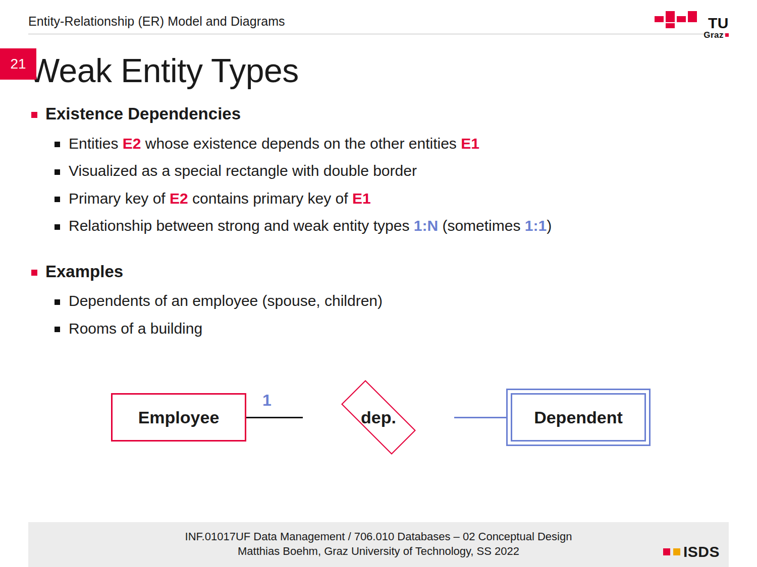Entity-Relationship (ER) Model and Diagrams
TU
Graz
21
Weak Entity Types
Existence Dependencies
Entities E2 whose existence depends on the other entities E1
Visualized as a special rectangle with double border
Primary key of E2 contains primary key of E1
Relationship between strong and weak entity types 1:N (sometimes 1:1)
Examples
Dependents of an employee (spouse, children)
Rooms of a building
Employee
1
dep.
Dependent
INF.01017UF Data Management / 706.010 Databases – 02 Conceptual Design
Matthias Boehm, Graz University of Technology, SS 2022 ISDS